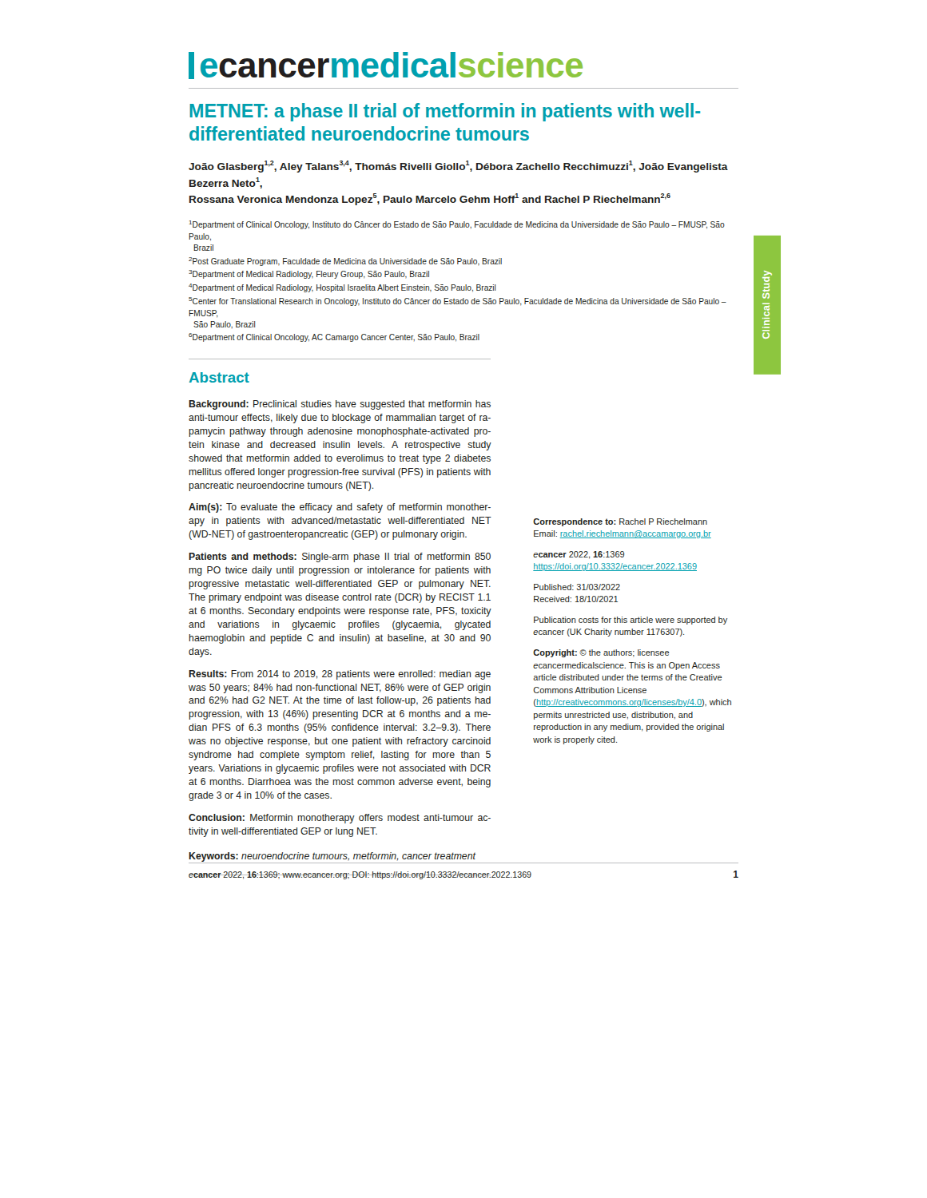ecancer medical science
METNET: a phase II trial of metformin in patients with well-differentiated neuroendocrine tumours
João Glasberg1,2, Aley Talans3,4, Thomás Rivelli Giollo1, Débora Zachello Recchimuzzi1, João Evangelista Bezerra Neto1,
Rossana Veronica Mendonza Lopez5, Paulo Marcelo Gehm Hoff1 and Rachel P Riechelmann2,6
1Department of Clinical Oncology, Instituto do Câncer do Estado de São Paulo, Faculdade de Medicina da Universidade de São Paulo – FMUSP, São Paulo,
Brazil
2Post Graduate Program, Faculdade de Medicina da Universidade de São Paulo, Brazil
3Department of Medical Radiology, Fleury Group, São Paulo, Brazil
4Department of Medical Radiology, Hospital Israelita Albert Einstein, São Paulo, Brazil
5Center for Translational Research in Oncology, Instituto do Câncer do Estado de São Paulo, Faculdade de Medicina da Universidade de São Paulo – FMUSP,
São Paulo, Brazil
6Department of Clinical Oncology, AC Camargo Cancer Center, São Paulo, Brazil
Abstract
Background: Preclinical studies have suggested that metformin has anti-tumour effects, likely due to blockage of mammalian target of rapamycin pathway through adenosine monophosphate-activated protein kinase and decreased insulin levels. A retrospective study showed that metformin added to everolimus to treat type 2 diabetes mellitus offered longer progression-free survival (PFS) in patients with pancreatic neuroendocrine tumours (NET).
Aim(s): To evaluate the efficacy and safety of metformin monotherapy in patients with advanced/metastatic well-differentiated NET (WD-NET) of gastroenteropancreatic (GEP) or pulmonary origin.
Patients and methods: Single-arm phase II trial of metformin 850 mg PO twice daily until progression or intolerance for patients with progressive metastatic well-differentiated GEP or pulmonary NET. The primary endpoint was disease control rate (DCR) by RECIST 1.1 at 6 months. Secondary endpoints were response rate, PFS, toxicity and variations in glycaemic profiles (glycaemia, glycated haemoglobin and peptide C and insulin) at baseline, at 30 and 90 days.
Results: From 2014 to 2019, 28 patients were enrolled: median age was 50 years; 84% had non-functional NET, 86% were of GEP origin and 62% had G2 NET. At the time of last follow-up, 26 patients had progression, with 13 (46%) presenting DCR at 6 months and a median PFS of 6.3 months (95% confidence interval: 3.2–9.3). There was no objective response, but one patient with refractory carcinoid syndrome had complete symptom relief, lasting for more than 5 years. Variations in glycaemic profiles were not associated with DCR at 6 months. Diarrhoea was the most common adverse event, being grade 3 or 4 in 10% of the cases.
Conclusion: Metformin monotherapy offers modest anti-tumour activity in well-differentiated GEP or lung NET.
Keywords: neuroendocrine tumours, metformin, cancer treatment
Correspondence to: Rachel P Riechelmann
Email: rachel.riechelmann@accamargo.org.br
ecancer 2022, 16:1369
https://doi.org/10.3332/ecancer.2022.1369
Published: 31/03/2022
Received: 18/10/2021
Publication costs for this article were supported by ecancer (UK Charity number 1176307).
Copyright: © the authors; licensee ecancermedicalscience. This is an Open Access article distributed under the terms of the Creative Commons Attribution License (http://creativecommons.org/licenses/by/4.0), which permits unrestricted use, distribution, and reproduction in any medium, provided the original work is properly cited.
Clinical Study
ecancer 2022, 16:1369; www.ecancer.org; DOI: https://doi.org/10.3332/ecancer.2022.1369
1